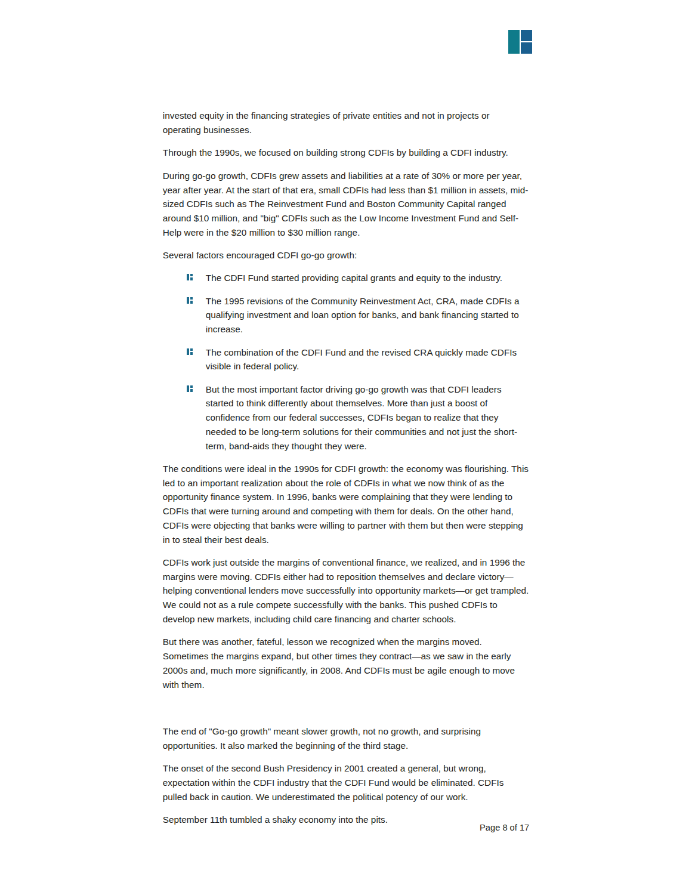invested equity in the financing strategies of private entities and not in projects or operating businesses.
Through the 1990s, we focused on building strong CDFIs by building a CDFI industry.
During go-go growth, CDFIs grew assets and liabilities at a rate of 30% or more per year, year after year. At the start of that era, small CDFIs had less than $1 million in assets, mid-sized CDFIs such as The Reinvestment Fund and Boston Community Capital ranged around $10 million, and "big" CDFIs such as the Low Income Investment Fund and Self-Help were in the $20 million to $30 million range.
Several factors encouraged CDFI go-go growth:
The CDFI Fund started providing capital grants and equity to the industry.
The 1995 revisions of the Community Reinvestment Act, CRA, made CDFIs a qualifying investment and loan option for banks, and bank financing started to increase.
The combination of the CDFI Fund and the revised CRA quickly made CDFIs visible in federal policy.
But the most important factor driving go-go growth was that CDFI leaders started to think differently about themselves. More than just a boost of confidence from our federal successes, CDFIs began to realize that they needed to be long-term solutions for their communities and not just the short-term, band-aids they thought they were.
The conditions were ideal in the 1990s for CDFI growth: the economy was flourishing. This led to an important realization about the role of CDFIs in what we now think of as the opportunity finance system. In 1996, banks were complaining that they were lending to CDFIs that were turning around and competing with them for deals. On the other hand, CDFIs were objecting that banks were willing to partner with them but then were stepping in to steal their best deals.
CDFIs work just outside the margins of conventional finance, we realized, and in 1996 the margins were moving. CDFIs either had to reposition themselves and declare victory—helping conventional lenders move successfully into opportunity markets—or get trampled. We could not as a rule compete successfully with the banks. This pushed CDFIs to develop new markets, including child care financing and charter schools.
But there was another, fateful, lesson we recognized when the margins moved. Sometimes the margins expand, but other times they contract—as we saw in the early 2000s and, much more significantly, in 2008. And CDFIs must be agile enough to move with them.
The end of "Go-go growth" meant slower growth, not no growth, and surprising opportunities. It also marked the beginning of the third stage.
The onset of the second Bush Presidency in 2001 created a general, but wrong, expectation within the CDFI industry that the CDFI Fund would be eliminated. CDFIs pulled back in caution. We underestimated the political potency of our work.
September 11th tumbled a shaky economy into the pits.
Page 8 of 17